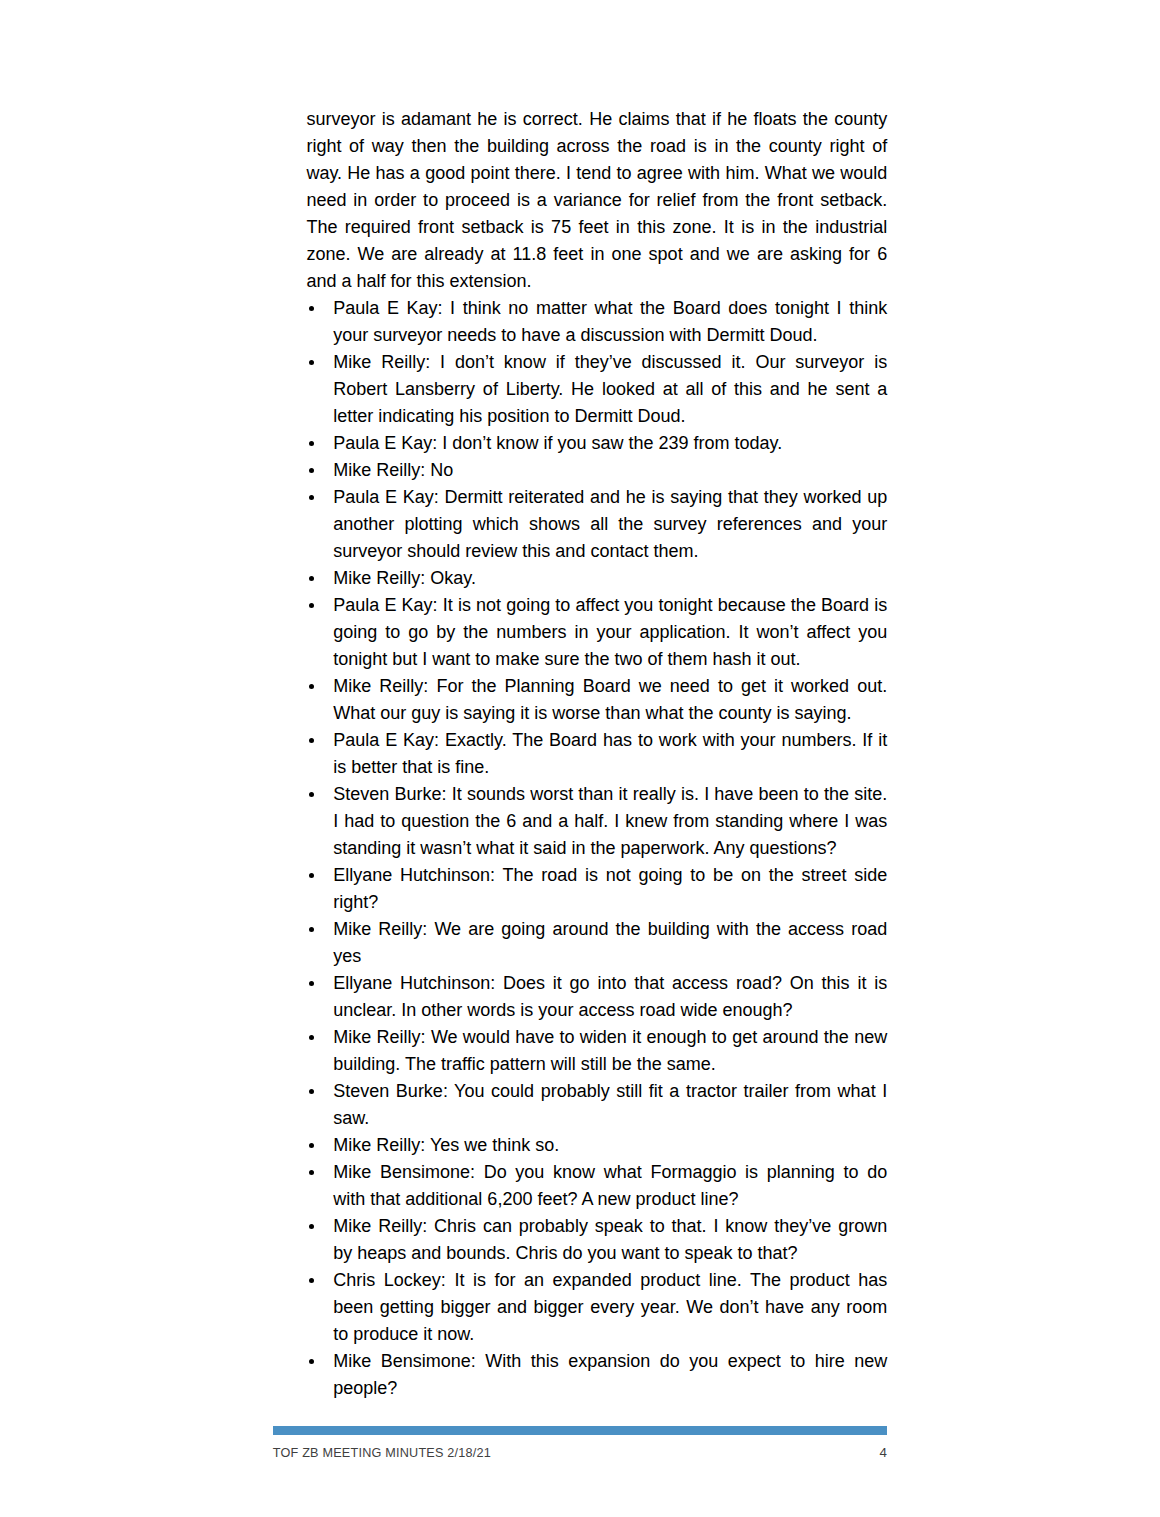surveyor is adamant he is correct. He claims that if he floats the county right of way then the building across the road is in the county right of way. He has a good point there. I tend to agree with him. What we would need in order to proceed is a variance for relief from the front setback. The required front setback is 75 feet in this zone. It is in the industrial zone. We are already at 11.8 feet in one spot and we are asking for 6 and a half for this extension.
Paula E Kay: I think no matter what the Board does tonight I think your surveyor needs to have a discussion with Dermitt Doud.
Mike Reilly: I don’t know if they’ve discussed it. Our surveyor is Robert Lansberry of Liberty. He looked at all of this and he sent a letter indicating his position to Dermitt Doud.
Paula E Kay: I don’t know if you saw the 239 from today.
Mike Reilly: No
Paula E Kay: Dermitt reiterated and he is saying that they worked up another plotting which shows all the survey references and your surveyor should review this and contact them.
Mike Reilly: Okay.
Paula E Kay: It is not going to affect you tonight because the Board is going to go by the numbers in your application. It won’t affect you tonight but I want to make sure the two of them hash it out.
Mike Reilly: For the Planning Board we need to get it worked out. What our guy is saying it is worse than what the county is saying.
Paula E Kay: Exactly. The Board has to work with your numbers. If it is better that is fine.
Steven Burke: It sounds worst than it really is. I have been to the site. I had to question the 6 and a half. I knew from standing where I was standing it wasn’t what it said in the paperwork. Any questions?
Ellyane Hutchinson: The road is not going to be on the street side right?
Mike Reilly: We are going around the building with the access road yes
Ellyane Hutchinson: Does it go into that access road? On this it is unclear. In other words is your access road wide enough?
Mike Reilly: We would have to widen it enough to get around the new building. The traffic pattern will still be the same.
Steven Burke: You could probably still fit a tractor trailer from what I saw.
Mike Reilly: Yes we think so.
Mike Bensimone: Do you know what Formaggio is planning to do with that additional 6,200 feet? A new product line?
Mike Reilly: Chris can probably speak to that. I know they’ve grown by heaps and bounds. Chris do you want to speak to that?
Chris Lockey: It is for an expanded product line. The product has been getting bigger and bigger every year. We don’t have any room to produce it now.
Mike Bensimone: With this expansion do you expect to hire new people?
TOF ZB MEETING MINUTES 2/18/21 4